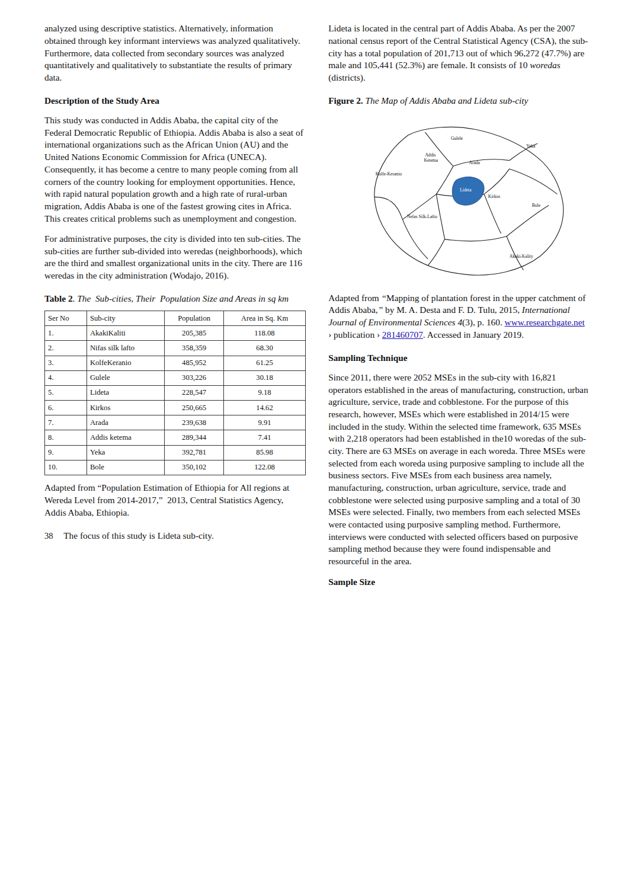analyzed using descriptive statistics. Alternatively, information obtained through key informant interviews was analyzed qualitatively. Furthermore, data collected from secondary sources was analyzed quantitatively and qualitatively to substantiate the results of primary data.
Description of the Study Area
This study was conducted in Addis Ababa, the capital city of the Federal Democratic Republic of Ethiopia. Addis Ababa is also a seat of international organizations such as the African Union (AU) and the United Nations Economic Commission for Africa (UNECA). Consequently, it has become a centre to many people coming from all corners of the country looking for employment opportunities. Hence, with rapid natural population growth and a high rate of rural-urban migration, Addis Ababa is one of the fastest growing cites in Africa. This creates critical problems such as unemployment and congestion.
For administrative purposes, the city is divided into ten sub-cities. The sub-cities are further sub-divided into weredas (neighborhoods), which are the third and smallest organizational units in the city. There are 116 weredas in the city administration (Wodajo, 2016).
Table 2. The Sub-cities, Their Population Size and Areas in sq km
| Ser No | Sub-city | Population | Area in Sq. Km |
| --- | --- | --- | --- |
| 1. | AkakiKaliti | 205,385 | 118.08 |
| 2. | Nifas silk lafto | 358,359 | 68.30 |
| 3. | KolfeKeranio | 485,952 | 61.25 |
| 4. | Gulele | 303,226 | 30.18 |
| 5. | Lideta | 228,547 | 9.18 |
| 6. | Kirkos | 250,665 | 14.62 |
| 7. | Arada | 239,638 | 9.91 |
| 8. | Addis ketema | 289,344 | 7.41 |
| 9. | Yeka | 392,781 | 85.98 |
| 10. | Bole | 350,102 | 122.08 |
Adapted from “Population Estimation of Ethiopia for All regions at Wereda Level from 2014-2017,” 2013, Central Statistics Agency, Addis Ababa, Ethiopia.
38 The focus of this study is Lideta sub-city.
Lideta is located in the central part of Addis Ababa. As per the 2007 national census report of the Central Statistical Agency (CSA), the sub-city has a total population of 201,713 out of which 96,272 (47.7%) are male and 105,441 (52.3%) are female. It consists of 10 woredas (districts).
Figure 2. The Map of Addis Ababa and Lideta sub-city
Gulele Yeka Addis Ketema Arada Kolfe-Keranio Lideta Kirkos Bole Nefas Silk-Lafto Akaki-Kality
Adapted from “Mapping of plantation forest in the upper catchment of Addis Ababa,” by M. A. Desta and F. D. Tulu, 2015, International Journal of Environmental Sciences 4(3), p. 160. www.researchgate.net › publication › 281460707. Accessed in January 2019.
Sampling Technique
Since 2011, there were 2052 MSEs in the sub-city with 16,821 operators established in the areas of manufacturing, construction, urban agriculture, service, trade and cobblestone. For the purpose of this research, however, MSEs which were established in 2014/15 were included in the study. Within the selected time framework, 635 MSEs with 2,218 operators had been established in the10 woredas of the sub-city. There are 63 MSEs on average in each woreda. Three MSEs were selected from each woreda using purposive sampling to include all the business sectors. Five MSEs from each business area namely, manufacturing, construction, urban agriculture, service, trade and cobblestone were selected using purposive sampling and a total of 30 MSEs were selected. Finally, two members from each selected MSEs were contacted using purposive sampling method. Furthermore, interviews were conducted with selected officers based on purposive sampling method because they were found indispensable and resourceful in the area.
Sample Size